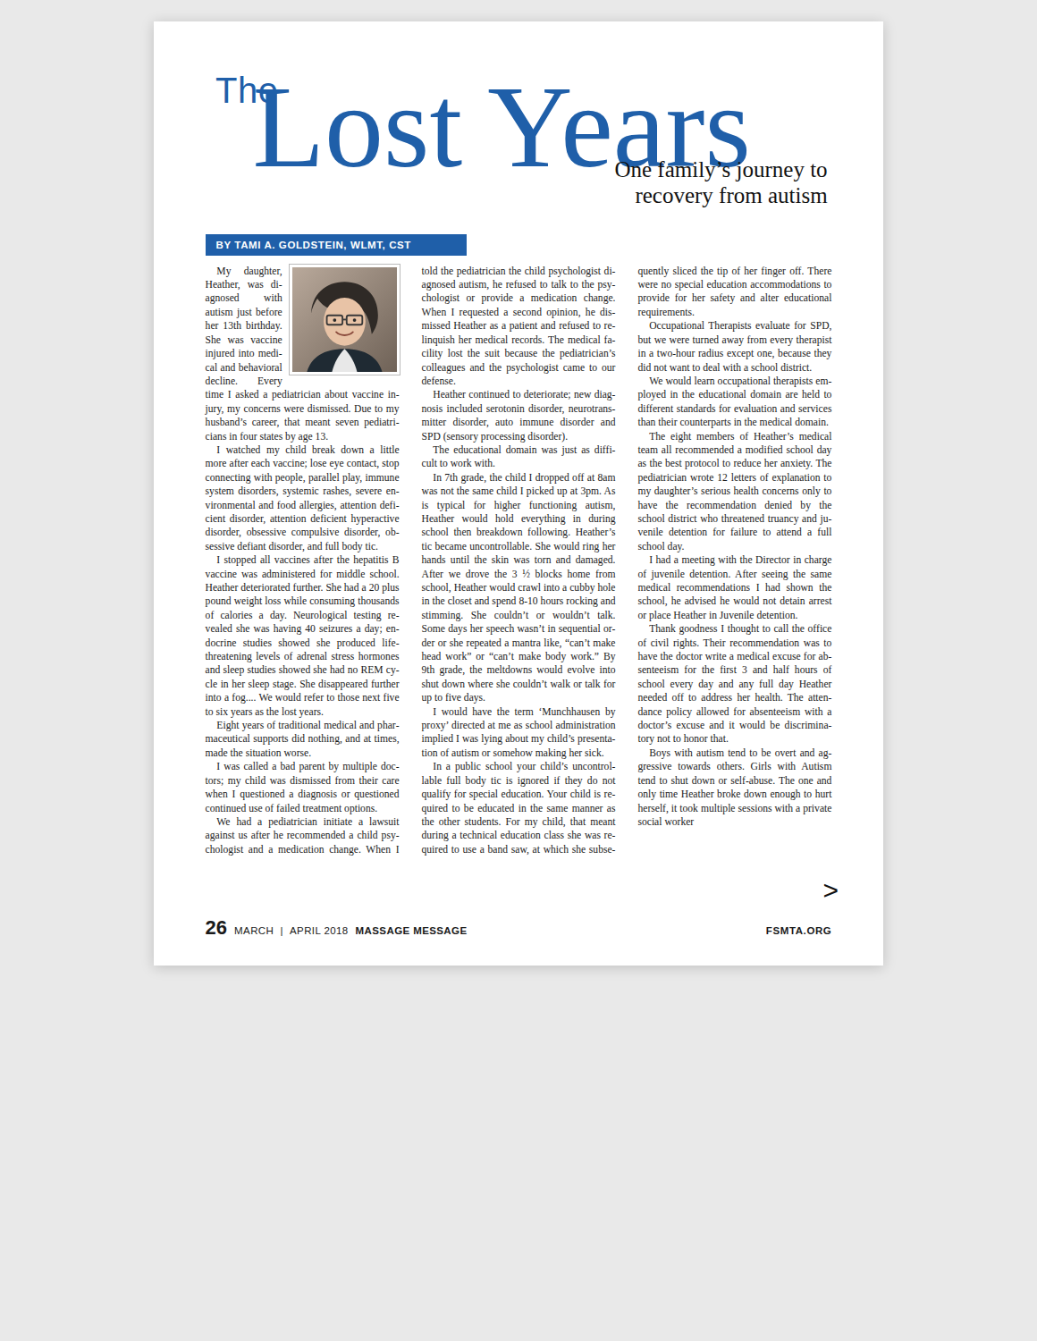The
Lost Years
One family’s journey to
recovery from autism
BY TAMI A. GOLDSTEIN, WLMT, CST
My daughter, Heather, was diagnosed with autism just before her 13th birthday. She was vaccine injured into medical and behavioral decline. Every time I asked a pediatrician about vaccine injury, my concerns were dismissed. Due to my husband’s career, that meant seven pediatricians in four states by age 13.
I watched my child break down a little more after each vaccine; lose eye contact, stop connecting with people, parallel play, immune system disorders, systemic rashes, severe environmental and food allergies, attention deficient disorder, attention deficient hyperactive disorder, obsessive compulsive disorder, obsessive defiant disorder, and full body tic.
I stopped all vaccines after the hepatitis B vaccine was administered for middle school. Heather deteriorated further. She had a 20 plus pound weight loss while consuming thousands of calories a day. Neurological testing revealed she was having 40 seizures a day; endocrine studies showed she produced life-threatening levels of adrenal stress hormones and sleep studies showed she had no REM cycle in her sleep stage. She disappeared further into a fog.... We would refer to those next five to six years as the lost years.
Eight years of traditional medical and pharmaceutical supports did nothing, and at times, made the situation worse.
I was called a bad parent by multiple doctors; my child was dismissed from their care when I questioned a diagnosis or questioned continued use of failed treatment options.
We had a pediatrician initiate a lawsuit against us after he recommended a child psychologist and a medication change. When I told the pediatrician the child psychologist diagnosed autism, he refused to talk to the psychologist or provide a medication change. When I requested a second opinion, he dismissed Heather as a patient and refused to relinquish her medical records. The medical facility lost the suit because the pediatrician’s colleagues and the psychologist came to our defense.
Heather continued to deteriorate; new diagnosis included serotonin disorder, neurotransmitter disorder, auto immune disorder and SPD (sensory processing disorder).
The educational domain was just as difficult to work with.
In 7th grade, the child I dropped off at 8am was not the same child I picked up at 3pm. As is typical for higher functioning autism, Heather would hold everything in during school then breakdown following. Heather’s tic became uncontrollable. She would ring her hands until the skin was torn and damaged. After we drove the 3 ½ blocks home from school, Heather would crawl into a cubby hole in the closet and spend 8-10 hours rocking and stimming. She couldn’t or wouldn’t talk. Some days her speech wasn’t in sequential order or she repeated a mantra like, “can’t make head work” or “can’t make body work.” By 9th grade, the meltdowns would evolve into shut down where she couldn’t walk or talk for up to five days.
I would have the term ‘Munchhausen by proxy’ directed at me as school administration implied I was lying about my child’s presentation of autism or somehow making her sick.
In a public school your child’s uncontrollable full body tic is ignored if they do not qualify for special education. Your child is required to be educated in the same manner as the other students. For my child, that meant during a technical education class she was required to use a band saw, at which she subsequently sliced the tip of her finger off. There were no special education accommodations to provide for her safety and alter educational requirements.
Occupational Therapists evaluate for SPD, but we were turned away from every therapist in a two-hour radius except one, because they did not want to deal with a school district.
We would learn occupational therapists employed in the educational domain are held to different standards for evaluation and services than their counterparts in the medical domain.
The eight members of Heather’s medical team all recommended a modified school day as the best protocol to reduce her anxiety. The pediatrician wrote 12 letters of explanation to my daughter’s serious health concerns only to have the recommendation denied by the school district who threatened truancy and juvenile detention for failure to attend a full school day.
I had a meeting with the Director in charge of juvenile detention. After seeing the same medical recommendations I had shown the school, he advised he would not detain arrest or place Heather in Juvenile detention.
Thank goodness I thought to call the office of civil rights. Their recommendation was to have the doctor write a medical excuse for absenteeism for the first 3 and half hours of school every day and any full day Heather needed off to address her health. The attendance policy allowed for absenteeism with a doctor’s excuse and it would be discriminatory not to honor that.
Boys with autism tend to be overt and aggressive towards others. Girls with Autism tend to shut down or self-abuse. The one and only time Heather broke down enough to hurt herself, it took multiple sessions with a private social worker
>
26 MARCH | APRIL 2018 MASSAGE MESSAGE
FSMTA.ORG